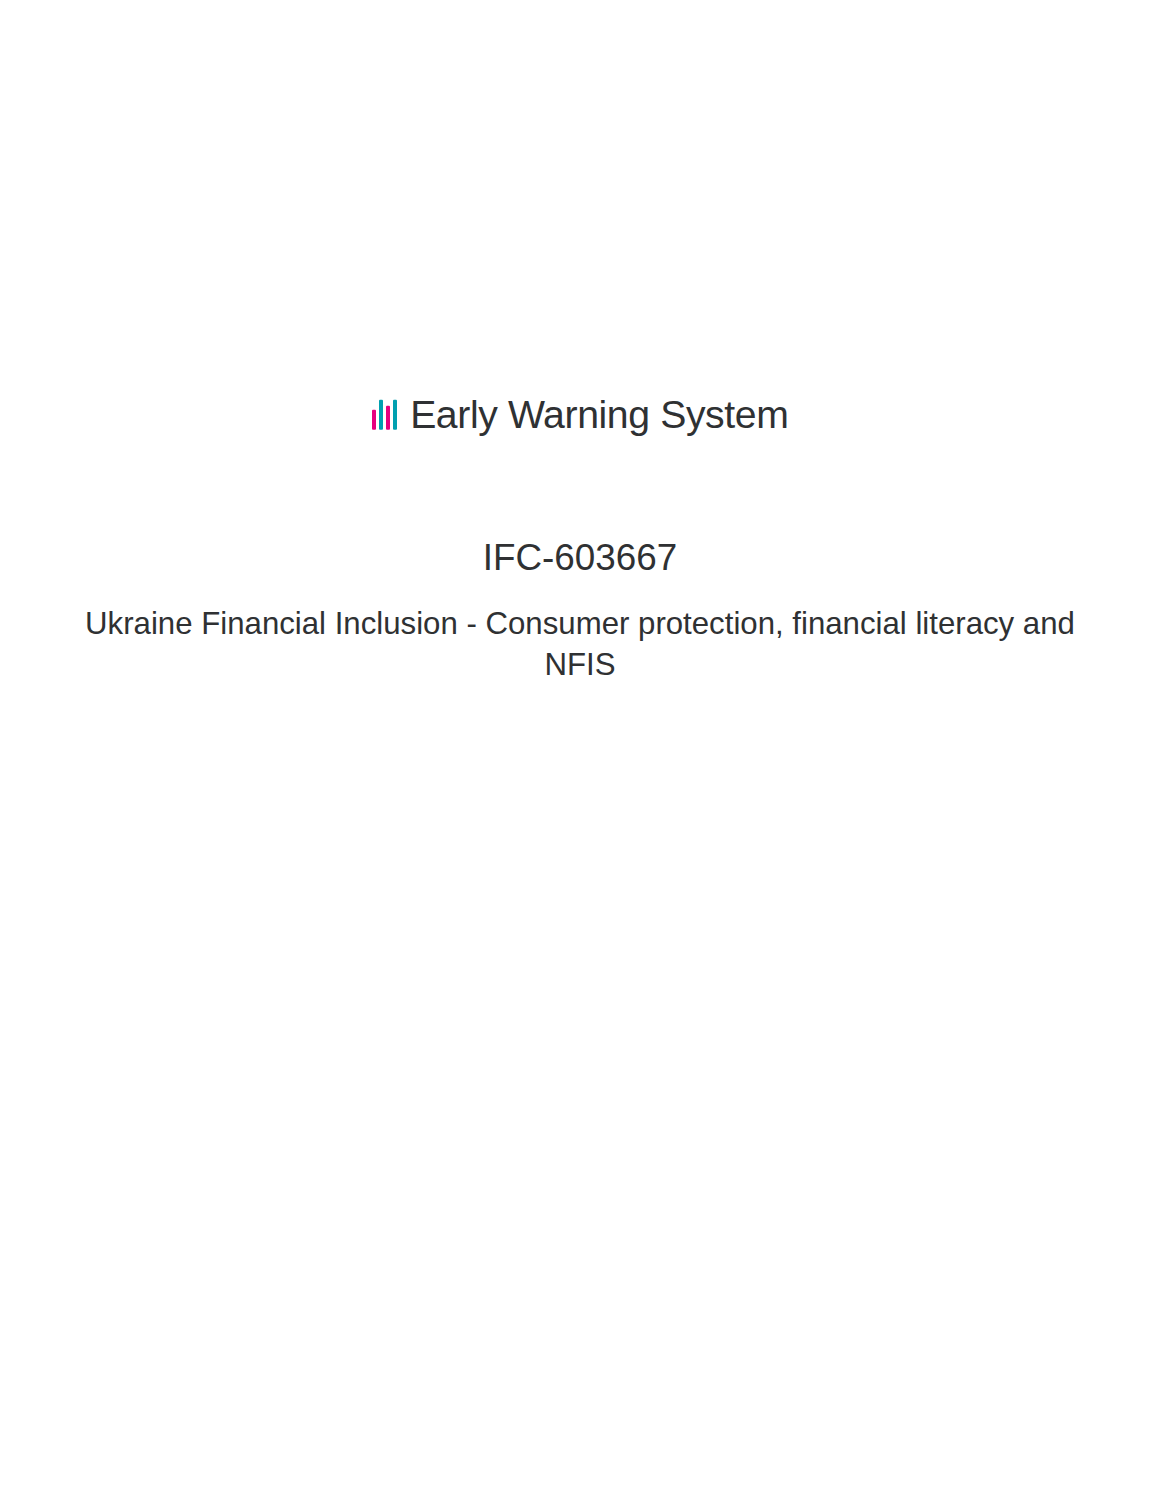Early Warning System
IFC-603667
Ukraine Financial Inclusion - Consumer protection, financial literacy and NFIS